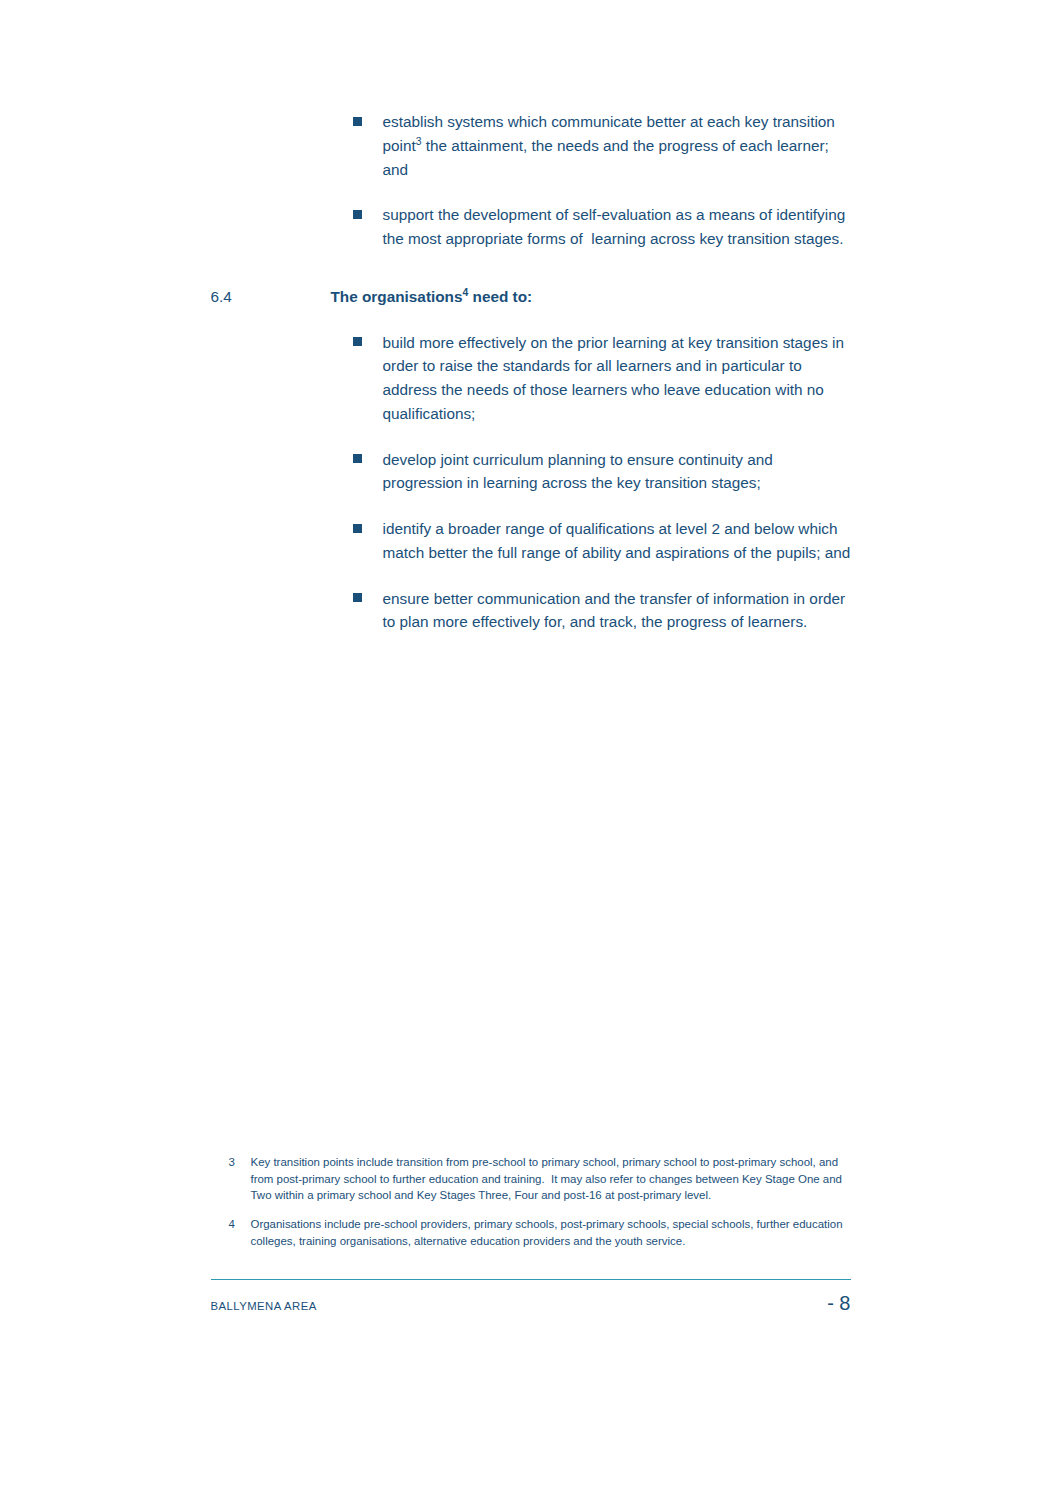establish systems which communicate better at each key transition point3 the attainment, the needs and the progress of each learner; and
support the development of self-evaluation as a means of identifying the most appropriate forms of learning across key transition stages.
6.4 The organisations4 need to:
build more effectively on the prior learning at key transition stages in order to raise the standards for all learners and in particular to address the needs of those learners who leave education with no qualifications;
develop joint curriculum planning to ensure continuity and progression in learning across the key transition stages;
identify a broader range of qualifications at level 2 and below which match better the full range of ability and aspirations of the pupils; and
ensure better communication and the transfer of information in order to plan more effectively for, and track, the progress of learners.
3 Key transition points include transition from pre-school to primary school, primary school to post-primary school, and from post-primary school to further education and training. It may also refer to changes between Key Stage One and Two within a primary school and Key Stages Three, Four and post-16 at post-primary level.
4 Organisations include pre-school providers, primary schools, post-primary schools, special schools, further education colleges, training organisations, alternative education providers and the youth service.
BALLYMENA AREA - 8